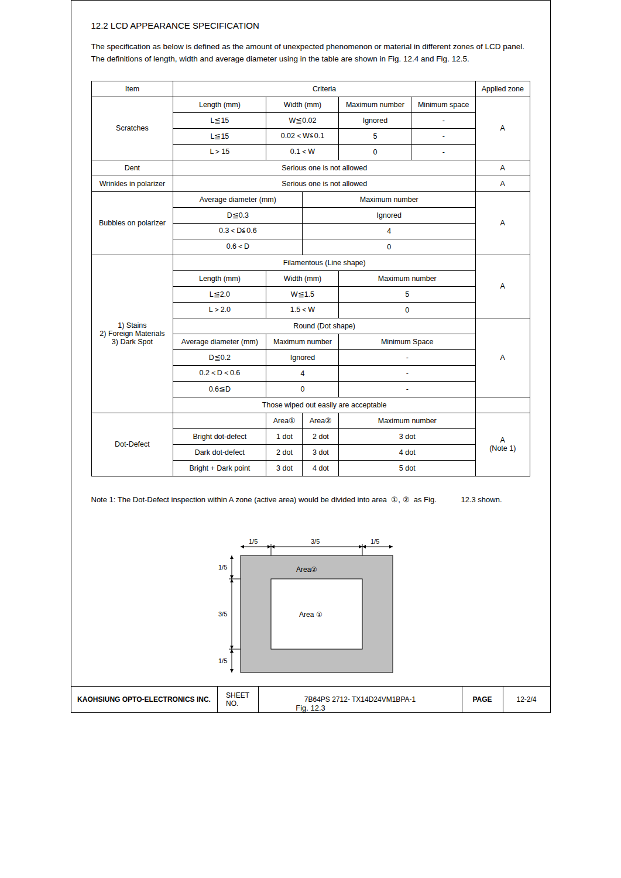12.2 LCD APPEARANCE SPECIFICATION
The specification as below is defined as the amount of unexpected phenomenon or material in different zones of LCD panel. The definitions of length, width and average diameter using in the table are shown in Fig. 12.4 and Fig. 12.5.
| Item | Criteria | Applied zone |
| --- | --- | --- |
| Scratches | Length (mm) | Width (mm) | Maximum number | Minimum space | A |
| L≦15 | W≦0.02 | Ignored | - |
| L≦15 | 0.02＜W≦0.1 | 5 | - |
| L＞15 | 0.1＜W | 0 | - |
| Dent | Serious one is not allowed | A |
| Wrinkles in polarizer | Serious one is not allowed | A |
| Bubbles on polarizer | Average diameter (mm) | Maximum number | A |
| D≦0.3 | Ignored |
| 0.3＜D≦0.6 | 4 |
| 0.6＜D | 0 |
| 1) Stains 2) Foreign Materials 3) Dark Spot | Filamentous (Line shape) | A |
| Length (mm) | Width (mm) | Maximum number |
| L≦2.0 | W≦1.5 | 5 |
| L＞2.0 | 1.5＜W | 0 |
| Round (Dot shape) | A |
| Average diameter (mm) | Maximum number | Minimum Space |
| D≦0.2 | Ignored | - |
| 0.2＜D＜0.6 | 4 | - |
| 0.6≦D | 0 | - |
| Those wiped out easily are acceptable | |
| Dot-Defect | | Area① | Area② | Maximum number | A (Note 1) |
| Bright dot-defect | 1 dot | 2 dot | 3 dot |
| Dark dot-defect | 2 dot | 3 dot | 4 dot |
| Bright + Dark point | 3 dot | 4 dot | 5 dot |
Note 1: The Dot-Defect inspection within A zone (active area) would be divided into area ①, ② as Fig. 12.3 shown.
1/5 3/5 1/5 1/5 3/5 1/5 Area② Area ①
Fig. 12.3
KAOHSIUNG OPTO-ELECTRONICS INC.
SHEET
NO.
7B64PS 2712- TX14D24VM1BPA-1
PAGE
12-2/4